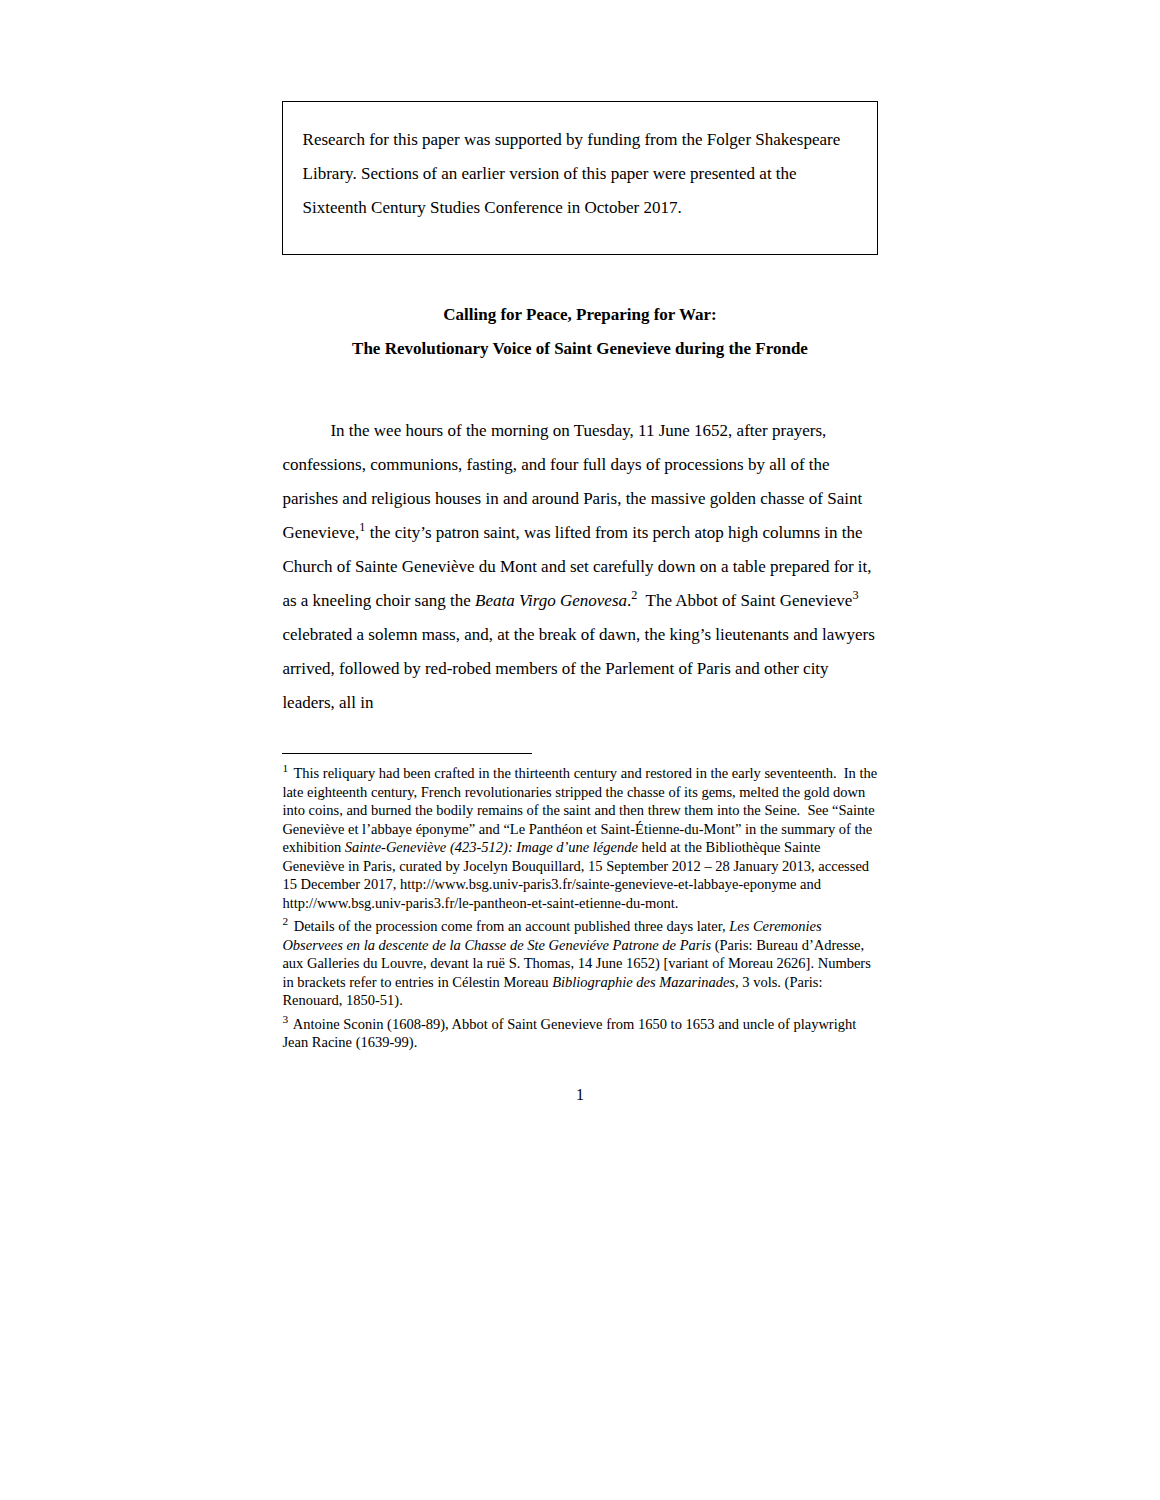Research for this paper was supported by funding from the Folger Shakespeare Library. Sections of an earlier version of this paper were presented at the Sixteenth Century Studies Conference in October 2017.
Calling for Peace, Preparing for War: The Revolutionary Voice of Saint Genevieve during the Fronde
In the wee hours of the morning on Tuesday, 11 June 1652, after prayers, confessions, communions, fasting, and four full days of processions by all of the parishes and religious houses in and around Paris, the massive golden chasse of Saint Genevieve,1 the city’s patron saint, was lifted from its perch atop high columns in the Church of Sainte Geneviève du Mont and set carefully down on a table prepared for it, as a kneeling choir sang the Beata Virgo Genovesa.2 The Abbot of Saint Genevieve3 celebrated a solemn mass, and, at the break of dawn, the king’s lieutenants and lawyers arrived, followed by red-robed members of the Parlement of Paris and other city leaders, all in
1 This reliquary had been crafted in the thirteenth century and restored in the early seventeenth. In the late eighteenth century, French revolutionaries stripped the chasse of its gems, melted the gold down into coins, and burned the bodily remains of the saint and then threw them into the Seine. See “Sainte Geneviève et l’abbaye éponyme” and “Le Panthéon et Saint-Étienne-du-Mont” in the summary of the exhibition Sainte-Geneviève (423-512): Image d’une légende held at the Bibliothèque Sainte Geneviève in Paris, curated by Jocelyn Bouquillard, 15 September 2012 – 28 January 2013, accessed 15 December 2017, http://www.bsg.univ-paris3.fr/sainte-genevieve-et-labbaye-eponyme and http://www.bsg.univ-paris3.fr/le-pantheon-et-saint-etienne-du-mont.
2 Details of the procession come from an account published three days later, Les Ceremonies Observees en la descente de la Chasse de Ste Geneviéve Patrone de Paris (Paris: Bureau d’Adresse, aux Galleries du Louvre, devant la ruë S. Thomas, 14 June 1652) [variant of Moreau 2626]. Numbers in brackets refer to entries in Célestin Moreau Bibliographie des Mazarinades, 3 vols. (Paris: Renouard, 1850-51).
3 Antoine Sconin (1608-89), Abbot of Saint Genevieve from 1650 to 1653 and uncle of playwright Jean Racine (1639-99).
1